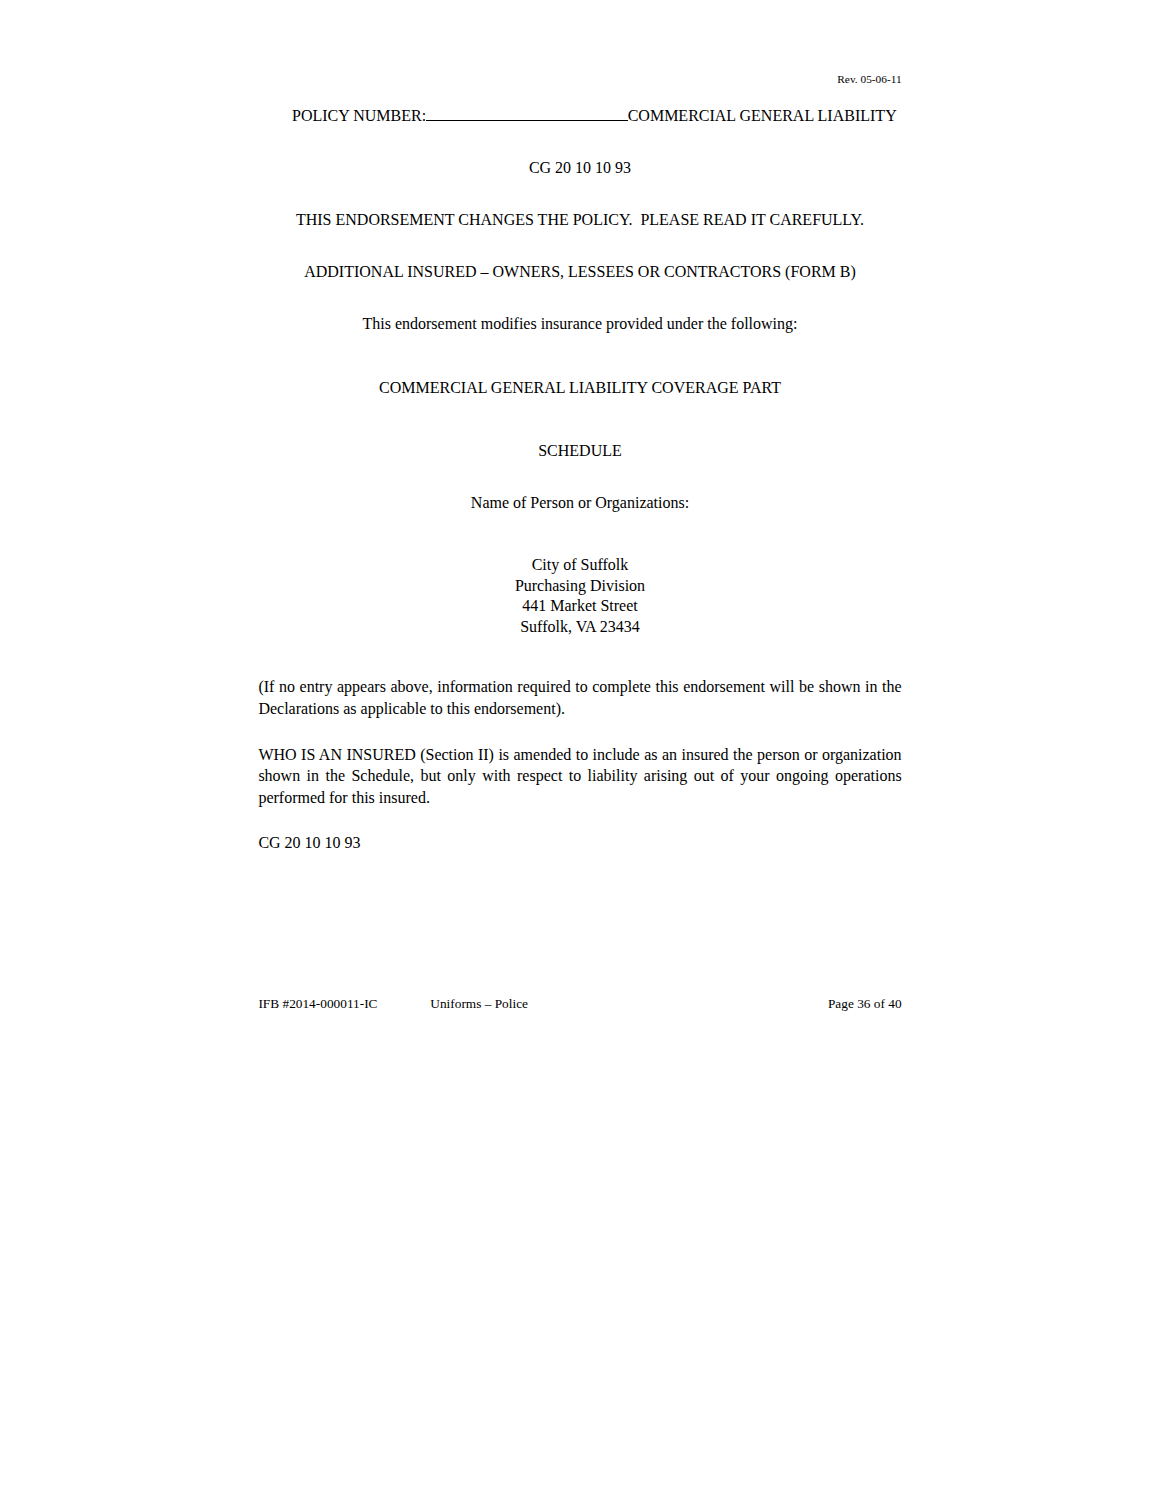Rev. 05-06-11
POLICY NUMBER: COMMERCIAL GENERAL LIABILITY
CG 20 10 10 93
THIS ENDORSEMENT CHANGES THE POLICY. PLEASE READ IT CAREFULLY.
ADDITIONAL INSURED – OWNERS, LESSEES OR CONTRACTORS (FORM B)
This endorsement modifies insurance provided under the following:
COMMERCIAL GENERAL LIABILITY COVERAGE PART
SCHEDULE
Name of Person or Organizations:
City of Suffolk
Purchasing Division
441 Market Street
Suffolk, VA 23434
(If no entry appears above, information required to complete this endorsement will be shown in the Declarations as applicable to this endorsement).
WHO IS AN INSURED (Section II) is amended to include as an insured the person or organization shown in the Schedule, but only with respect to liability arising out of your ongoing operations performed for this insured.
CG 20 10 10 93
IFB #2014-000011-IC Uniforms – Police Page 36 of 40